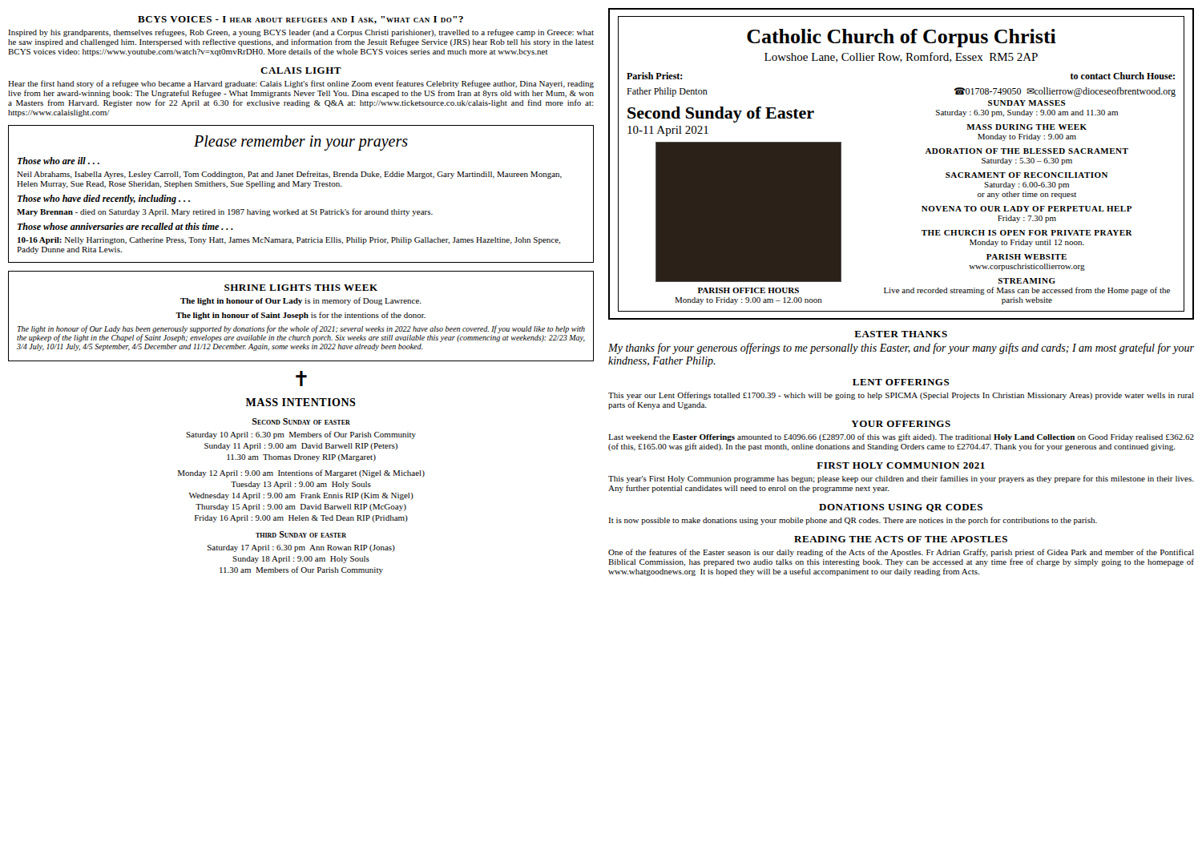BCYS VOICES - I hear about refugees and I ask, "what can I do"?
Inspired by his grandparents, themselves refugees, Rob Green, a young BCYS leader (and a Corpus Christi parishioner), travelled to a refugee camp in Greece: what he saw inspired and challenged him. Interspersed with reflective questions, and information from the Jesuit Refugee Service (JRS) hear Rob tell his story in the latest BCYS voices video: https://www.youtube.com/watch?v=xqt0mvRrDH0. More details of the whole BCYS voices series and much more at www.bcys.net
CALAIS LIGHT
Hear the first hand story of a refugee who became a Harvard graduate: Calais Light's first online Zoom event features Celebrity Refugee author, Dina Nayeri, reading live from her award-winning book: The Ungrateful Refugee - What Immigrants Never Tell You. Dina escaped to the US from Iran at 8yrs old with her Mum, & won a Masters from Harvard. Register now for 22 April at 6.30 for exclusive reading & Q&A at: http://www.ticketsource.co.uk/calais-light and find more info at: https://www.calaislight.com/
Please remember in your prayers
Those who are ill . . .
Neil Abrahams, Isabella Ayres, Lesley Carroll, Tom Coddington, Pat and Janet Defreitas, Brenda Duke, Eddie Margot, Gary Martindill, Maureen Mongan, Helen Murray, Sue Read, Rose Sheridan, Stephen Smithers, Sue Spelling and Mary Treston.
Those who have died recently, including . . .
Mary Brennan - died on Saturday 3 April. Mary retired in 1987 having worked at St Patrick's for around thirty years.
Those whose anniversaries are recalled at this time . . .
10-16 April: Nelly Harrington, Catherine Press, Tony Hatt, James McNamara, Patricia Ellis, Philip Prior, Philip Gallacher, James Hazeltine, John Spence, Paddy Dunne and Rita Lewis.
SHRINE LIGHTS THIS WEEK
The light in honour of Our Lady is in memory of Doug Lawrence.
The light in honour of Saint Joseph is for the intentions of the donor.
The light in honour of Our Lady has been generously supported by donations for the whole of 2021; several weeks in 2022 have also been covered. If you would like to help with the upkeep of the light in the Chapel of Saint Joseph; envelopes are available in the church porch. Six weeks are still available this year (commencing at weekends): 22/23 May, 3/4 July, 10/11 July, 4/5 September, 4/5 December and 11/12 December. Again, some weeks in 2022 have already been booked.
✝
MASS INTENTIONS
Second Sunday of easter
Saturday 10 April : 6.30 pm Members of Our Parish Community
Sunday 11 April : 9.00 am David Barwell RIP (Peters)
11.30 am Thomas Droney RIP (Margaret)
Monday 12 April : 9.00 am Intentions of Margaret (Nigel & Michael)
Tuesday 13 April : 9.00 am Holy Souls
Wednesday 14 April : 9.00 am Frank Ennis RIP (Kim & Nigel)
Thursday 15 April : 9.00 am David Barwell RIP (McGoay)
Friday 16 April : 9.00 am Helen & Ted Dean RIP (Pridham)
third Sunday of easter
Saturday 17 April : 6.30 pm Ann Rowan RIP (Jonas)
Sunday 18 April : 9.00 am Holy Souls
11.30 am Members of Our Parish Community
Catholic Church of Corpus Christi
Lowshoe Lane, Collier Row, Romford, Essex RM5 2AP
Parish Priest:
to contact Church House:
Father Philip Denton
☎01708-749050 ✉collierrow@dioceseofbrentwood.org
Second Sunday of Easter
10-11 April 2021
PARISH OFFICE HOURS
Monday to Friday : 9.00 am – 12.00 noon
SUNDAY MASSES
Saturday : 6.30 pm, Sunday : 9.00 am and 11.30 am
MASS DURING THE WEEK
Monday to Friday : 9.00 am
ADORATION OF THE BLESSED SACRAMENT
Saturday : 5.30 – 6.30 pm
SACRAMENT OF RECONCILIATION
Saturday : 6.00-6.30 pm
or any other time on request
NOVENA TO OUR LADY OF PERPETUAL HELP
Friday : 7.30 pm
THE CHURCH IS OPEN FOR PRIVATE PRAYER
Monday to Friday until 12 noon.
PARISH WEBSITE
www.corpuschristicollierrow.org
STREAMING
Live and recorded streaming of Mass can be accessed from the Home page of the parish website
EASTER THANKS
My thanks for your generous offerings to me personally this Easter, and for your many gifts and cards; I am most grateful for your kindness, Father Philip.
LENT OFFERINGS
This year our Lent Offerings totalled £1700.39 - which will be going to help SPICMA (Special Projects In Christian Missionary Areas) provide water wells in rural parts of Kenya and Uganda.
YOUR OFFERINGS
Last weekend the Easter Offerings amounted to £4096.66 (£2897.00 of this was gift aided). The traditional Holy Land Collection on Good Friday realised £362.62 (of this, £165.00 was gift aided). In the past month, online donations and Standing Orders came to £2704.47. Thank you for your generous and continued giving.
FIRST HOLY COMMUNION 2021
This year's First Holy Communion programme has begun; please keep our children and their families in your prayers as they prepare for this milestone in their lives. Any further potential candidates will need to enrol on the programme next year.
DONATIONS USING QR CODES
It is now possible to make donations using your mobile phone and QR codes. There are notices in the porch for contributions to the parish.
READING THE ACTS OF THE APOSTLES
One of the features of the Easter season is our daily reading of the Acts of the Apostles. Fr Adrian Graffy, parish priest of Gidea Park and member of the Pontifical Biblical Commission, has prepared two audio talks on this interesting book. They can be accessed at any time free of charge by simply going to the homepage of www.whatgoodnews.org It is hoped they will be a useful accompaniment to our daily reading from Acts.